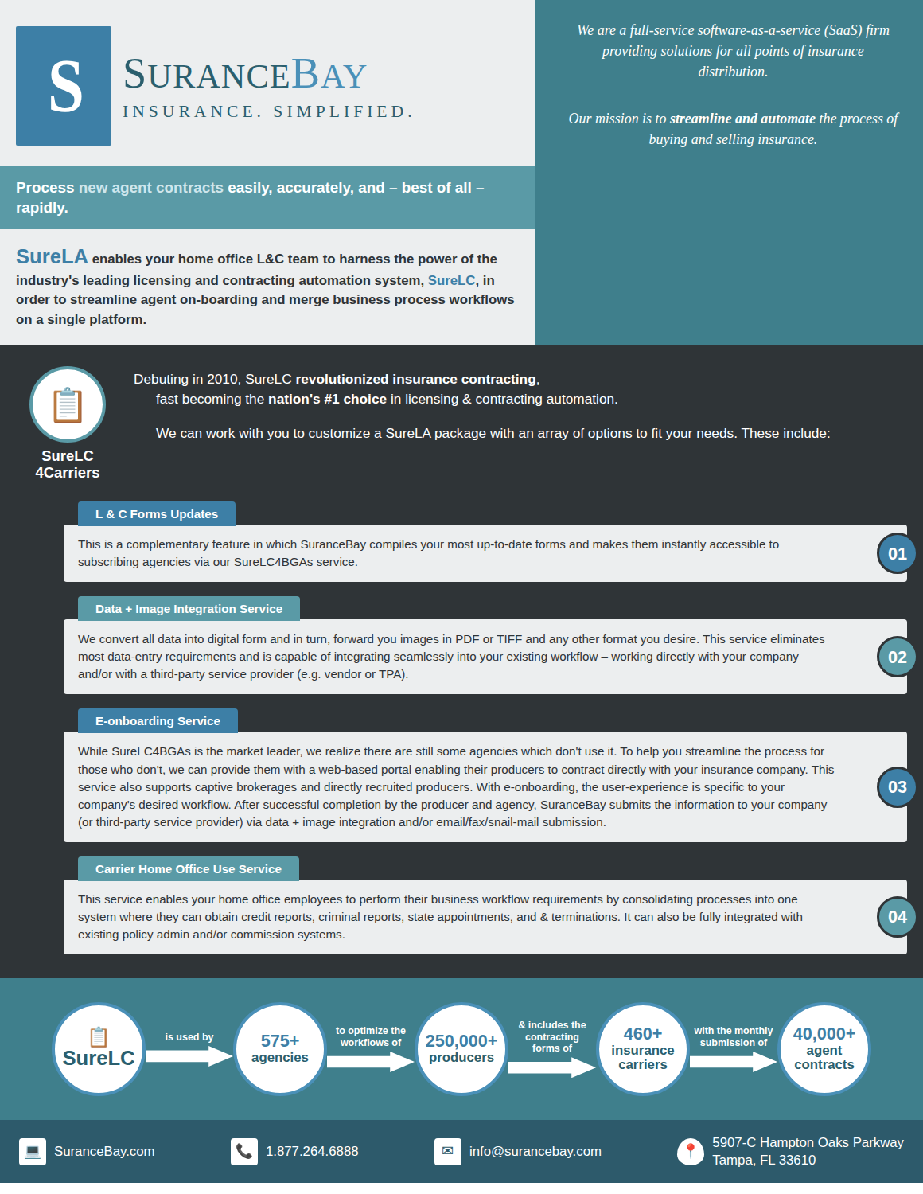S
SURANCE BAY
INSURANCE. SIMPLIFIED.
We are a full-service software-as-a-service (SaaS) firm providing solutions for all points of insurance distribution.
Our mission is to streamline and automate the process of buying and selling insurance.
Process new agent contracts easily, accurately, and – best of all – rapidly.
SureLA enables your home office L&C team to harness the power of the industry's leading licensing and contracting automation system, SureLC, in order to streamline agent on-boarding and merge business process workflows on a single platform.
📋
SureLC
4Carriers
Debuting in 2010, SureLC revolutionized insurance contracting, fast becoming the nation's #1 choice in licensing & contracting automation.
We can work with you to customize a SureLA package with an array of options to fit your needs. These include:
L & C Forms Updates
This is a complementary feature in which SuranceBay compiles your most up-to-date forms and makes them instantly accessible to subscribing agencies via our SureLC4BGAs service.
01
Data + Image Integration Service
We convert all data into digital form and in turn, forward you images in PDF or TIFF and any other format you desire. This service eliminates most data-entry requirements and is capable of integrating seamlessly into your existing workflow – working directly with your company and/or with a third-party service provider (e.g. vendor or TPA).
02
E-onboarding Service
While SureLC4BGAs is the market leader, we realize there are still some agencies which don't use it. To help you streamline the process for those who don't, we can provide them with a web-based portal enabling their producers to contract directly with your insurance company. This service also supports captive brokerages and directly recruited producers. With e-onboarding, the user-experience is specific to your company's desired workflow. After successful completion by the producer and agency, SuranceBay submits the information to your company (or third-party service provider) via data + image integration and/or email/fax/snail-mail submission.
03
Carrier Home Office Use Service
This service enables your home office employees to perform their business workflow requirements by consolidating processes into one system where they can obtain credit reports, criminal reports, state appointments, and & terminations. It can also be fully integrated with existing policy admin and/or commission systems.
04
📋
SureLC
is used by
575+
agencies
to optimize the workflows of
250,000+
producers
& includes the contracting forms of
460+
insurance carriers
with the monthly submission of
40,000+
agent contracts
💻 SuranceBay.com
📞 1.877.264.6888
✉ info@surancebay.com
📍 5907-C Hampton Oaks Parkway
Tampa, FL 33610